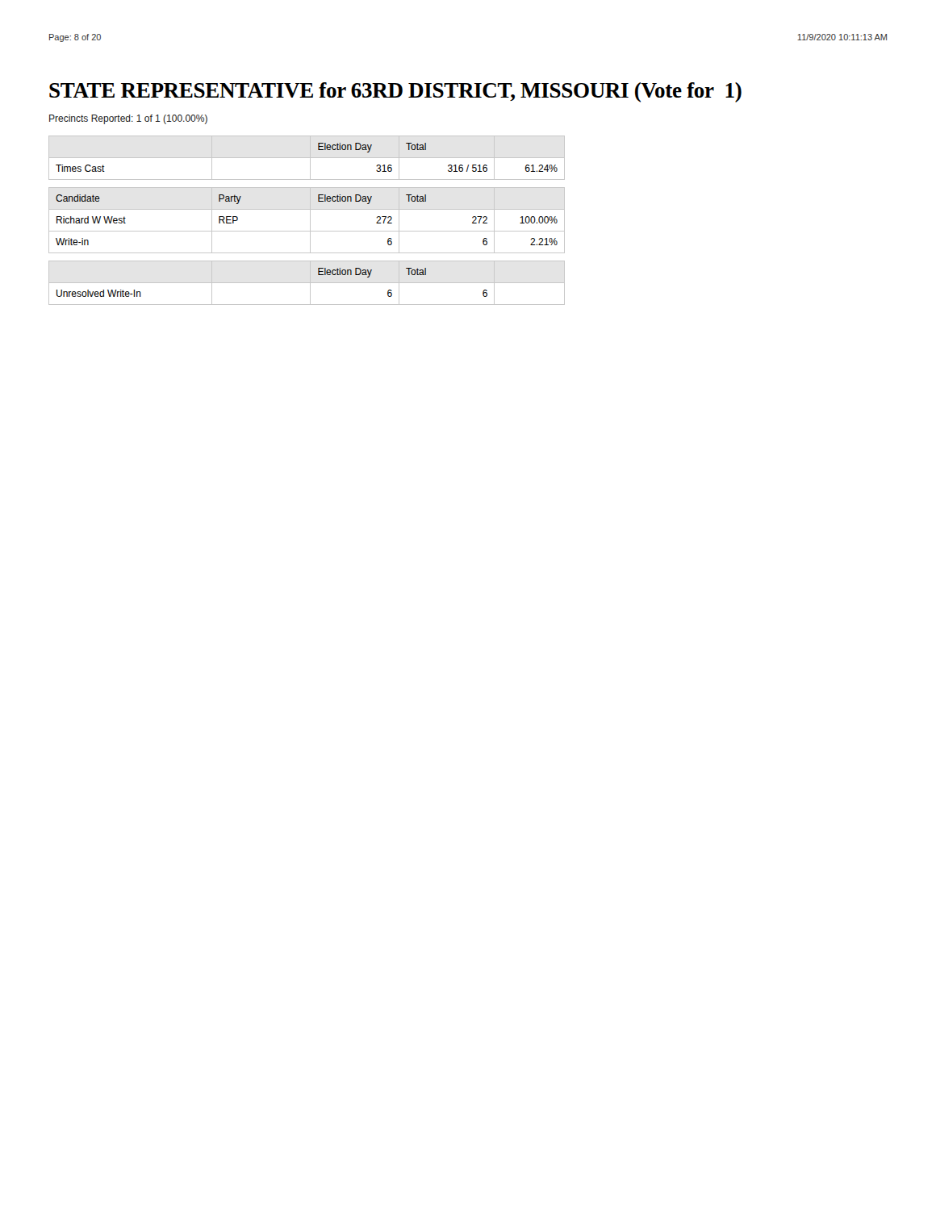Page: 8 of 20 11/9/2020 10:11:13 AM
STATE REPRESENTATIVE for 63RD DISTRICT, MISSOURI (Vote for 1)
Precincts Reported: 1 of 1 (100.00%)
| | | Election Day | Total | |
| Times Cast | | 316 | 316 / 516 | 61.24% |
| Candidate | Party | Election Day | Total | |
| Richard W West | REP | 272 | 272 | 100.00% |
| Write-in | | 6 | 6 | 2.21% |
| | | Election Day | Total | |
| Unresolved Write-In | | 6 | 6 | |